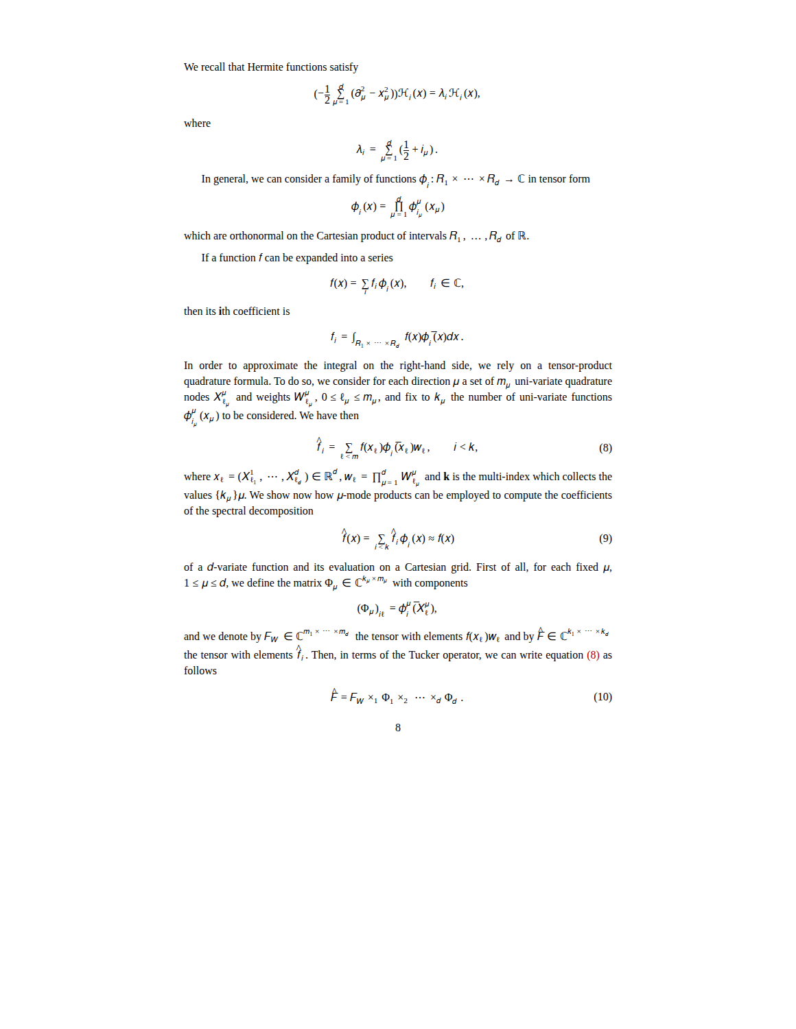We recall that Hermite functions satisfy
( − 12 ∑ μ=1 d ( ∂μ2 − xμ2 ) ) ℋi (x) = λi ℋi (x) ,
where
λi = ∑ μ=1 d ( 12 + iμ ) .
In general, we can consider a family of functions ϕi: R1×⋯×Rd→ℂ in tensor form
ϕi (x) = ∏ μ=1 d ϕiμμ (xμ)
which are orthonormal on the Cartesian product of intervals R1,…,Rd of ℝ.
If a function f can be expanded into a series
f(x) = ∑i fi ϕi (x) , fi ∈ ℂ ,
then its ith coefficient is
fi = ∫ R1×⋯×Rd f(x) ϕi(x) ¯ dx .
In order to approximate the integral on the right-hand side, we rely on a tensor-product quadrature formula. To do so, we consider for each direction μ a set of mμ uni-variate quadrature nodes Xℓμμ and weights Wℓμμ, 0≤ℓμ≤mμ, and fix to kμ the number of uni-variate functions ϕiμμ(xμ) to be considered. We have then
f^i = ∑ ℓ<m f(xℓ) ϕi(xℓ) ¯ wℓ , i<k , (8)
where xℓ=(Xℓ11,⋯,Xℓdd)∈ℝd, wℓ=∏μ=1dWℓμμ and k is the multi-index which collects the values {kμ}μ. We show now how μ-mode products can be employed to compute the coefficients of the spectral decomposition
f^ (x) = ∑ i<k f^i ϕi (x) ≈ f(x) (9)
of a d-variate function and its evaluation on a Cartesian grid. First of all, for each fixed μ, 1≤μ≤d, we define the matrix Φμ∈ℂkμ×mμ with components
(Φμ)iℓ = ϕiμ(Xℓμ) ¯ ,
and we denote by FW∈ℂm1×⋯×md the tensor with elements f(xℓ)wℓ and by F^∈ℂk1×⋯×kd the tensor with elements f^i. Then, in terms of the Tucker operator, we can write equation (8) as follows
F^ = FW ×1 Φ1 ×2 ⋯ ×d Φd . (10)
8